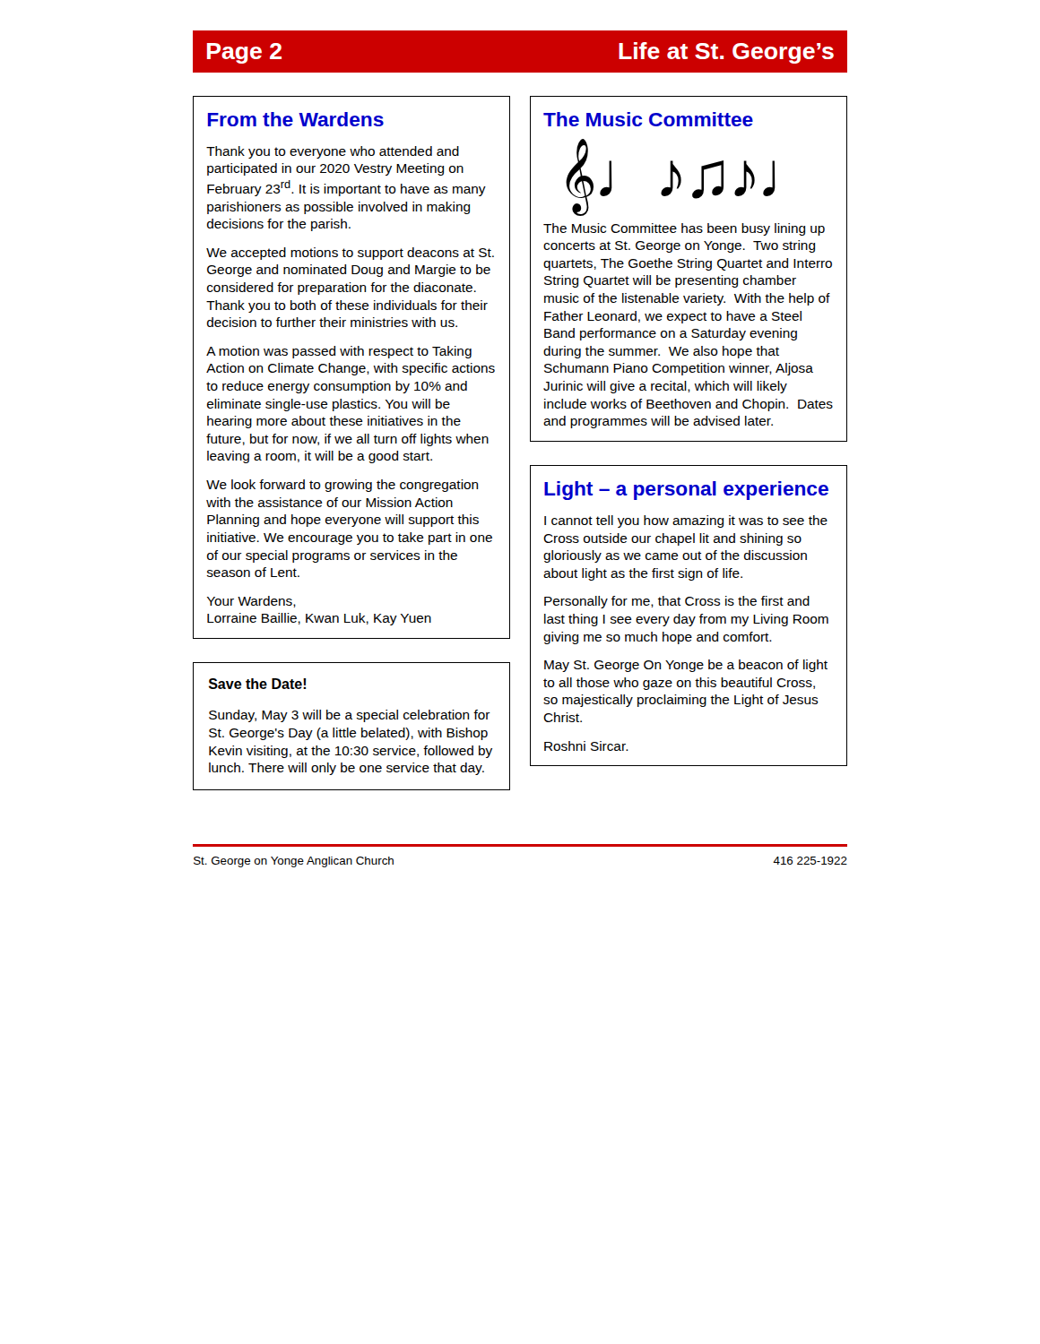Page 2 Life at St. George’s
From the Wardens
Thank you to everyone who attended and participated in our 2020 Vestry Meeting on February 23rd. It is important to have as many parishioners as possible involved in making decisions for the parish.
We accepted motions to support deacons at St. George and nominated Doug and Margie to be considered for preparation for the diaconate. Thank you to both of these individuals for their decision to further their ministries with us.
A motion was passed with respect to Taking Action on Climate Change, with specific actions to reduce energy consumption by 10% and eliminate single-use plastics. You will be hearing more about these initiatives in the future, but for now, if we all turn off lights when leaving a room, it will be a good start.
We look forward to growing the congregation with the assistance of our Mission Action Planning and hope everyone will support this initiative. We encourage you to take part in one of our special programs or services in the season of Lent.
Your Wardens,
Lorraine Baillie, Kwan Luk, Kay Yuen
Save the Date!
Sunday, May 3 will be a special celebration for St. George's Day (a little belated), with Bishop Kevin visiting, at the 10:30 service, followed by lunch. There will only be one service that day.
The Music Committee
𝄞♩♪♫♪♩
The Music Committee has been busy lining up concerts at St. George on Yonge. Two string quartets, The Goethe String Quartet and Interro String Quartet will be presenting chamber music of the listenable variety. With the help of Father Leonard, we expect to have a Steel Band performance on a Saturday evening during the summer. We also hope that Schumann Piano Competition winner, Aljosa Jurinic will give a recital, which will likely include works of Beethoven and Chopin. Dates and programmes will be advised later.
Light – a personal experience
I cannot tell you how amazing it was to see the Cross outside our chapel lit and shining so gloriously as we came out of the discussion about light as the first sign of life.
Personally for me, that Cross is the first and last thing I see every day from my Living Room giving me so much hope and comfort.
May St. George On Yonge be a beacon of light to all those who gaze on this beautiful Cross, so majestically proclaiming the Light of Jesus Christ.
Roshni Sircar.
St. George on Yonge Anglican Church 416 225-1922